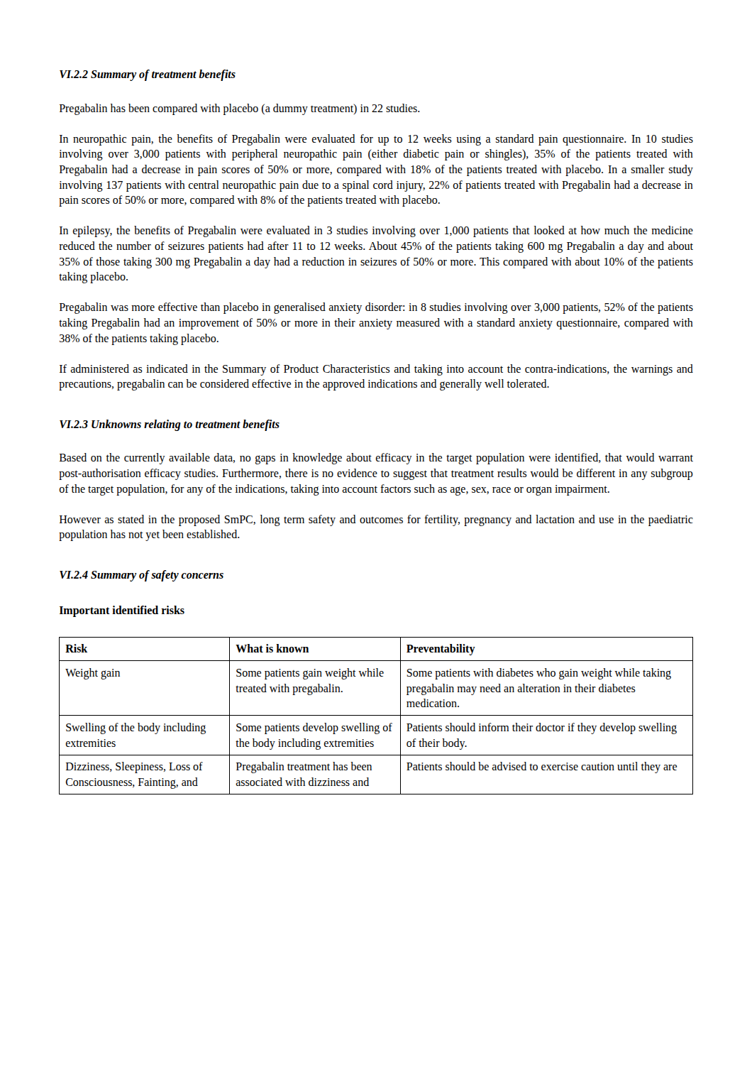VI.2.2 Summary of treatment benefits
Pregabalin has been compared with placebo (a dummy treatment) in 22 studies.
In neuropathic pain, the benefits of Pregabalin were evaluated for up to 12 weeks using a standard pain questionnaire. In 10 studies involving over 3,000 patients with peripheral neuropathic pain (either diabetic pain or shingles), 35% of the patients treated with Pregabalin had a decrease in pain scores of 50% or more, compared with 18% of the patients treated with placebo. In a smaller study involving 137 patients with central neuropathic pain due to a spinal cord injury, 22% of patients treated with Pregabalin had a decrease in pain scores of 50% or more, compared with 8% of the patients treated with placebo.
In epilepsy, the benefits of Pregabalin were evaluated in 3 studies involving over 1,000 patients that looked at how much the medicine reduced the number of seizures patients had after 11 to 12 weeks. About 45% of the patients taking 600 mg Pregabalin a day and about 35% of those taking 300 mg Pregabalin a day had a reduction in seizures of 50% or more. This compared with about 10% of the patients taking placebo.
Pregabalin was more effective than placebo in generalised anxiety disorder: in 8 studies involving over 3,000 patients, 52% of the patients taking Pregabalin had an improvement of 50% or more in their anxiety measured with a standard anxiety questionnaire, compared with 38% of the patients taking placebo.
If administered as indicated in the Summary of Product Characteristics and taking into account the contra-indications, the warnings and precautions, pregabalin can be considered effective in the approved indications and generally well tolerated.
VI.2.3 Unknowns relating to treatment benefits
Based on the currently available data, no gaps in knowledge about efficacy in the target population were identified, that would warrant post-authorisation efficacy studies. Furthermore, there is no evidence to suggest that treatment results would be different in any subgroup of the target population, for any of the indications, taking into account factors such as age, sex, race or organ impairment.
However as stated in the proposed SmPC, long term safety and outcomes for fertility, pregnancy and lactation and use in the paediatric population has not yet been established.
VI.2.4 Summary of safety concerns
Important identified risks
| Risk | What is known | Preventability |
| --- | --- | --- |
| Weight gain | Some patients gain weight while treated with pregabalin. | Some patients with diabetes who gain weight while taking pregabalin may need an alteration in their diabetes medication. |
| Swelling of the body including extremities | Some patients develop swelling of the body including extremities | Patients should inform their doctor if they develop swelling of their body. |
| Dizziness, Sleepiness, Loss of Consciousness, Fainting, and | Pregabalin treatment has been associated with dizziness and | Patients should be advised to exercise caution until they are |